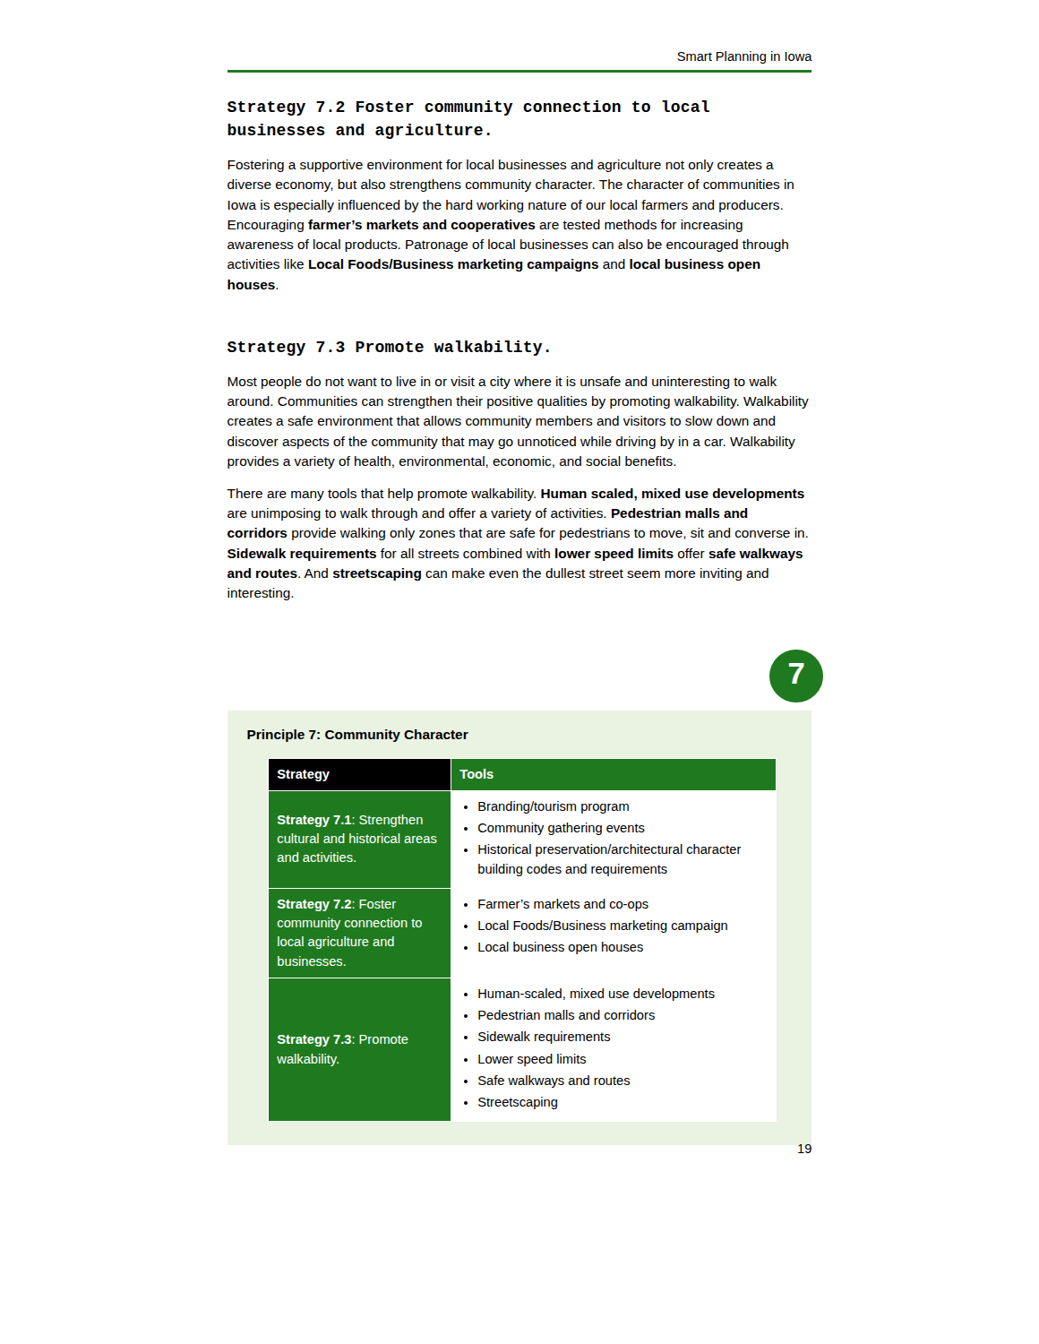Smart Planning in Iowa
Strategy 7.2 Foster community connection to local businesses and agriculture.
Fostering a supportive environment for local businesses and agriculture not only creates a diverse economy, but also strengthens community character. The character of communities in Iowa is especially influenced by the hard working nature of our local farmers and producers. Encouraging farmer’s markets and cooperatives are tested methods for increasing awareness of local products. Patronage of local businesses can also be encouraged through activities like Local Foods/Business marketing campaigns and local business open houses.
Strategy 7.3 Promote walkability.
Most people do not want to live in or visit a city where it is unsafe and uninteresting to walk around. Communities can strengthen their positive qualities by promoting walkability. Walkability creates a safe environment that allows community members and visitors to slow down and discover aspects of the community that may go unnoticed while driving by in a car. Walkability provides a variety of health, environmental, economic, and social benefits.
There are many tools that help promote walkability. Human scaled, mixed use developments are unimposing to walk through and offer a variety of activities. Pedestrian malls and corridors provide walking only zones that are safe for pedestrians to move, sit and converse in. Sidewalk requirements for all streets combined with lower speed limits offer safe walkways and routes. And streetscaping can make even the dullest street seem more inviting and interesting.
7
Principle 7: Community Character
| Strategy | Tools |
| --- | --- |
| Strategy 7.1 : Strengthen cultural and historical areas and activities. | Branding/tourism program Community gathering events Historical preservation/architectural character building codes and requirements |
| Strategy 7.2 : Foster community connection to local agriculture and businesses. | Farmer’s markets and co-ops Local Foods/Business marketing campaign Local business open houses |
| Strategy 7.3 : Promote walkability. | Human-scaled, mixed use developments Pedestrian malls and corridors Sidewalk requirements Lower speed limits Safe walkways and routes Streetscaping |
19